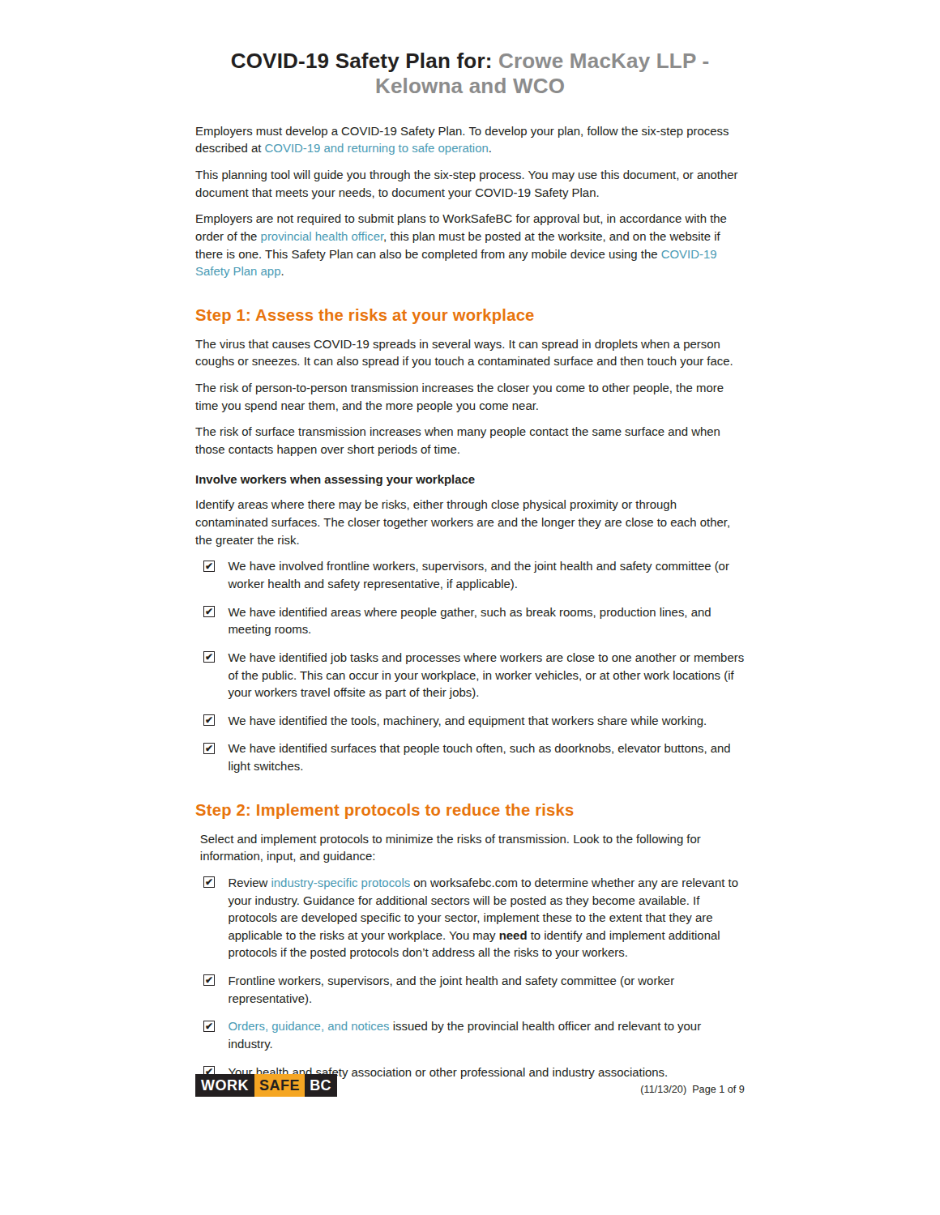COVID-19 Safety Plan for: Crowe MacKay LLP - Kelowna and WCO
Employers must develop a COVID-19 Safety Plan. To develop your plan, follow the six-step process described at COVID-19 and returning to safe operation.
This planning tool will guide you through the six-step process. You may use this document, or another document that meets your needs, to document your COVID-19 Safety Plan.
Employers are not required to submit plans to WorkSafeBC for approval but, in accordance with the order of the provincial health officer, this plan must be posted at the worksite, and on the website if there is one. This Safety Plan can also be completed from any mobile device using the COVID-19 Safety Plan app.
Step 1: Assess the risks at your workplace
The virus that causes COVID-19 spreads in several ways. It can spread in droplets when a person coughs or sneezes. It can also spread if you touch a contaminated surface and then touch your face.
The risk of person-to-person transmission increases the closer you come to other people, the more time you spend near them, and the more people you come near.
The risk of surface transmission increases when many people contact the same surface and when those contacts happen over short periods of time.
Involve workers when assessing your workplace
Identify areas where there may be risks, either through close physical proximity or through contaminated surfaces. The closer together workers are and the longer they are close to each other, the greater the risk.
✔We have involved frontline workers, supervisors, and the joint health and safety committee (or worker health and safety representative, if applicable).
✔We have identified areas where people gather, such as break rooms, production lines, and meeting rooms.
✔We have identified job tasks and processes where workers are close to one another or members of the public. This can occur in your workplace, in worker vehicles, or at other work locations (if your workers travel offsite as part of their jobs).
✔We have identified the tools, machinery, and equipment that workers share while working.
✔We have identified surfaces that people touch often, such as doorknobs, elevator buttons, and light switches.
Step 2: Implement protocols to reduce the risks
Select and implement protocols to minimize the risks of transmission. Look to the following for information, input, and guidance:
✔Review industry-specific protocols on worksafebc.com to determine whether any are relevant to your industry. Guidance for additional sectors will be posted as they become available. If protocols are developed specific to your sector, implement these to the extent that they are applicable to the risks at your workplace. You may need to identify and implement additional protocols if the posted protocols don’t address all the risks to your workers.
✔Frontline workers, supervisors, and the joint health and safety committee (or worker representative).
✔Orders, guidance, and notices issued by the provincial health officer and relevant to your industry.
✔Your health and safety association or other professional and industry associations.
WORK SAFE BC (11/13/20) Page 1 of 9